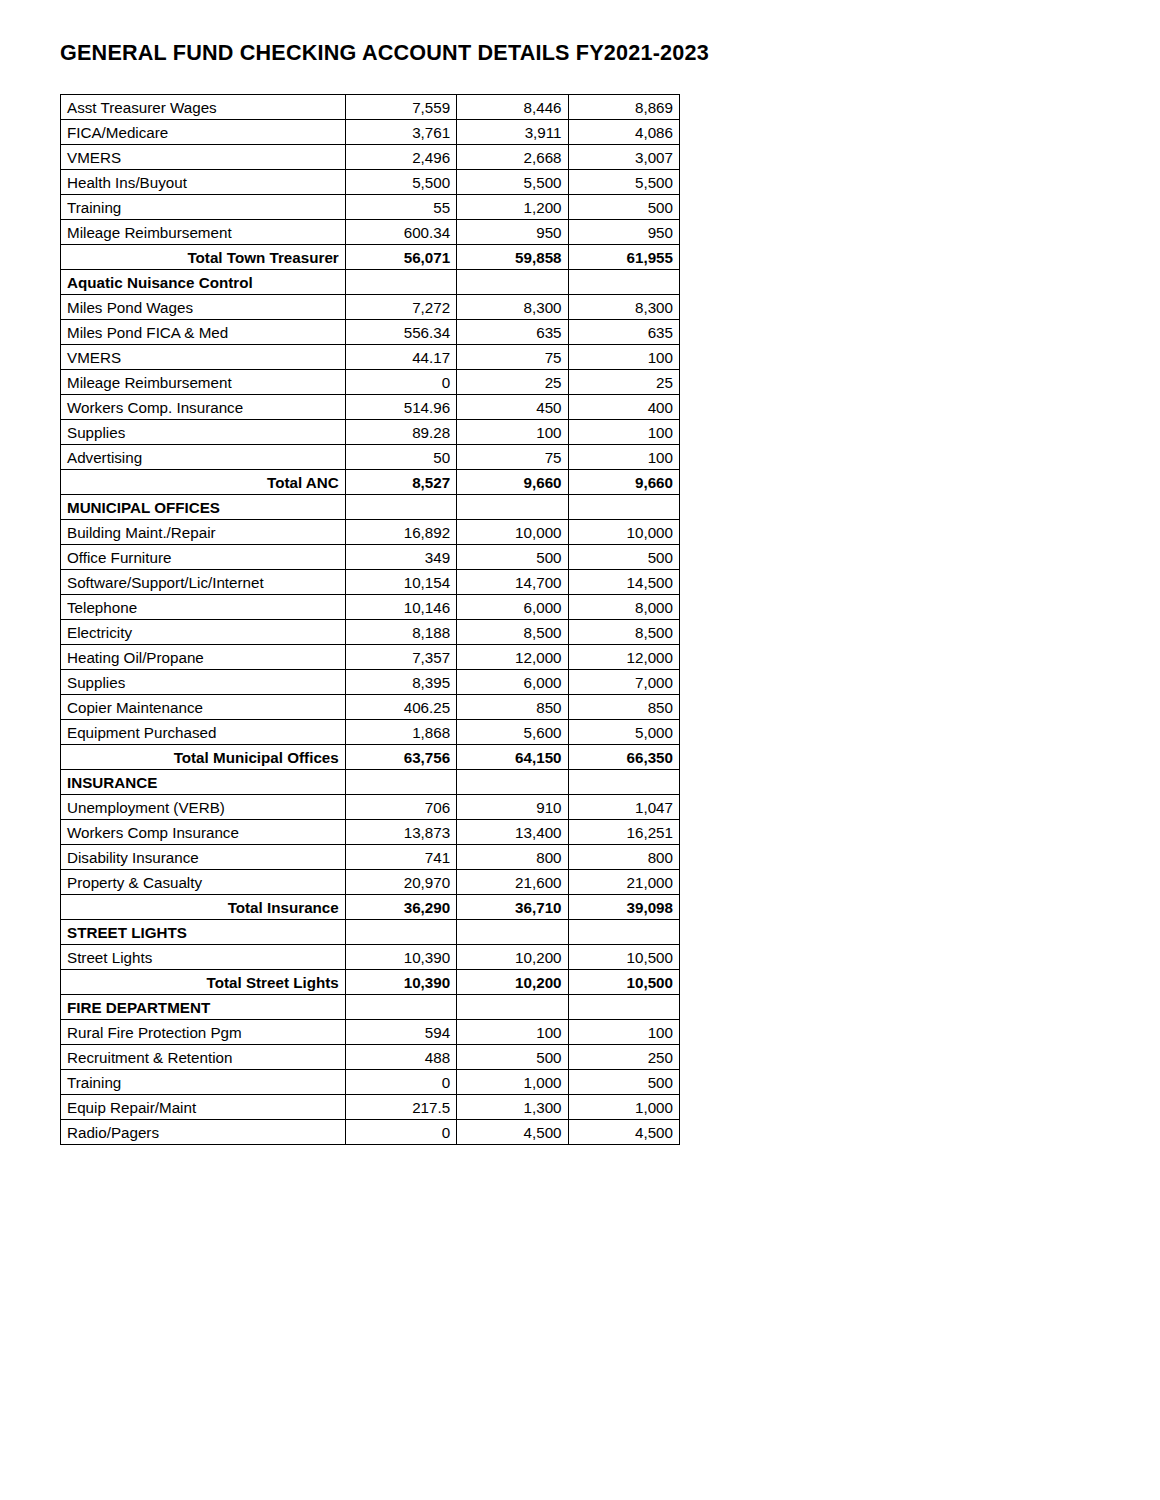GENERAL FUND CHECKING ACCOUNT DETAILS FY2021-2023
| Asst Treasurer Wages | 7,559 | 8,446 | 8,869 |
| FICA/Medicare | 3,761 | 3,911 | 4,086 |
| VMERS | 2,496 | 2,668 | 3,007 |
| Health Ins/Buyout | 5,500 | 5,500 | 5,500 |
| Training | 55 | 1,200 | 500 |
| Mileage Reimbursement | 600.34 | 950 | 950 |
| Total Town Treasurer | 56,071 | 59,858 | 61,955 |
| Aquatic Nuisance Control | | | |
| Miles Pond Wages | 7,272 | 8,300 | 8,300 |
| Miles Pond FICA & Med | 556.34 | 635 | 635 |
| VMERS | 44.17 | 75 | 100 |
| Mileage Reimbursement | 0 | 25 | 25 |
| Workers Comp. Insurance | 514.96 | 450 | 400 |
| Supplies | 89.28 | 100 | 100 |
| Advertising | 50 | 75 | 100 |
| Total ANC | 8,527 | 9,660 | 9,660 |
| MUNICIPAL OFFICES | | | |
| Building Maint./Repair | 16,892 | 10,000 | 10,000 |
| Office Furniture | 349 | 500 | 500 |
| Software/Support/Lic/Internet | 10,154 | 14,700 | 14,500 |
| Telephone | 10,146 | 6,000 | 8,000 |
| Electricity | 8,188 | 8,500 | 8,500 |
| Heating Oil/Propane | 7,357 | 12,000 | 12,000 |
| Supplies | 8,395 | 6,000 | 7,000 |
| Copier Maintenance | 406.25 | 850 | 850 |
| Equipment Purchased | 1,868 | 5,600 | 5,000 |
| Total Municipal Offices | 63,756 | 64,150 | 66,350 |
| INSURANCE | | | |
| Unemployment (VERB) | 706 | 910 | 1,047 |
| Workers Comp Insurance | 13,873 | 13,400 | 16,251 |
| Disability Insurance | 741 | 800 | 800 |
| Property & Casualty | 20,970 | 21,600 | 21,000 |
| Total Insurance | 36,290 | 36,710 | 39,098 |
| STREET LIGHTS | | | |
| Street Lights | 10,390 | 10,200 | 10,500 |
| Total Street Lights | 10,390 | 10,200 | 10,500 |
| FIRE DEPARTMENT | | | |
| Rural Fire Protection Pgm | 594 | 100 | 100 |
| Recruitment & Retention | 488 | 500 | 250 |
| Training | 0 | 1,000 | 500 |
| Equip Repair/Maint | 217.5 | 1,300 | 1,000 |
| Radio/Pagers | 0 | 4,500 | 4,500 |